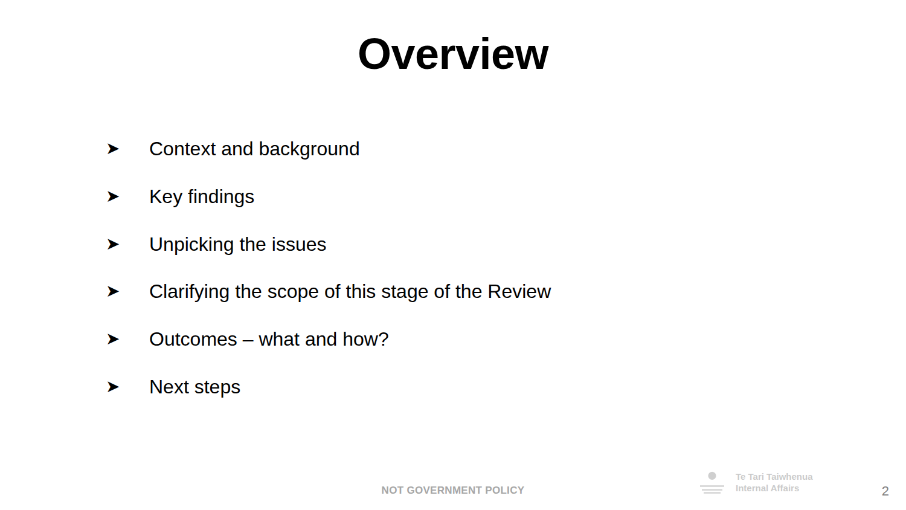Overview
Context and background
Key findings
Unpicking the issues
Clarifying the scope of this stage of the Review
Outcomes – what and how?
Next steps
NOT GOVERNMENT POLICY
Te Tari Taiwhenua
Internal Affairs
2